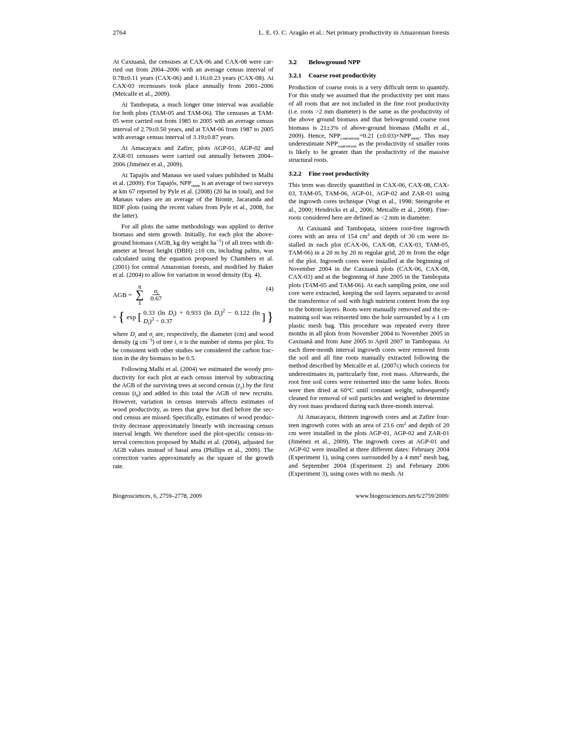2764 L. E. O. C. Aragão et al.: Net primary productivity in Amazonian forests
At Caxiuanã, the censuses at CAX-06 and CAX-08 were carried out from 2004–2006 with an average census interval of 0.78±0.11 years (CAX-06) and 1.16±0.23 years (CAX-08). At CAX-03 recensuses took place annually from 2001–2006 (Metcalfe et al., 2009).
At Tambopata, a much longer time interval was available for both plots (TAM-05 and TAM-06). The censuses at TAM-05 were carried out from 1985 to 2005 with an average census interval of 2.79±0.50 years, and at TAM-06 from 1987 to 2005 with average census interval of 3.19±0.87 years.
At Amacayacu and Zafire, plots AGP-01, AGP-02 and ZAR-01 censuses were carried out annually between 2004–2006 (Jiménez et al., 2009).
At Tapajós and Manaus we used values published in Malhi et al. (2009). For Tapajós, NPPstem is an average of two surveys at km 67 reported by Pyle et al. (2008) (20 ha in total), and for Manaus values are an average of the Bionte, Jacaranda and BDF plots (using the recent values from Pyle et al., 2008, for the latter).
For all plots the same methodology was applied to derive biomass and stem growth. Initially, for each plot the above-ground biomass (AGB, kg dry weight ha−1) of all trees with diameter at breast height (DBH) ≥10 cm, including palms, was calculated using the equation proposed by Chambers et al. (2001) for central Amazonian forests, and modified by Baker et al. (2004) to allow for variation in wood density (Eq. 4).
AGB = n∑1 σi 0.67 (4)
× { exp [ 0.33 (ln Di) + 0.933 (ln Di)2 − 0.122 (ln Di)3 − 0.37 ] }
where Di and σi are, respectively, the diameter (cm) and wood density (g cm−3) of tree i, n is the number of stems per plot. To be consistent with other studies we considered the carbon fraction in the dry biomass to be 0.5.
Following Malhi et al. (2004) we estimated the woody productivity for each plot at each census interval by subtracting the AGB of the surviving trees at second census (t1) by the first census (t0) and added to this total the AGB of new recruits. However, variation in census intervals affects estimates of wood productivity, as trees that grew but died before the second census are missed. Specifically, estimates of wood productivity decrease approximately linearly with increasing census interval length. We therefore used the plot-specific census-interval correction proposed by Malhi et al. (2004), adjusted for AGB values instead of basal area (Phillips et al., 2009). The correction varies approximately as the square of the growth rate.
3.2 Belowground NPP
3.2.1 Coarse root productivity
Production of coarse roots is a very difficult term to quantify. For this study we assumed that the productivity per unit mass of all roots that are not included in the fine root productivity (i.e. roots >2 mm diameter) is the same as the productivity of the above ground biomass and that belowground coarse root biomass is 21±3% of above-ground biomass (Malhi et al., 2009). Hence, NPPcoarseroot=0.21 (±0.03)×NPPstem. This may underestimate NPPcoarseroot as the productivity of smaller roots is likely to be greater than the productivity of the massive structural roots.
3.2.2 Fine root productivity
This term was directly quantified in CAX-06, CAX-08, CAX-03, TAM-05, TAM-06, AGP-01, AGP-02 and ZAR-01 using the ingrowth cores technique (Vogt et al., 1998; Steingrobe et al., 2000; Hendricks et al., 2006; Metcalfe et al., 2008). Fine-roots considered here are defined as <2 mm in diameter.
At Caxiuanã and Tambopata, sixteen root-free ingrowth cores with an area of 154 cm2 and depth of 30 cm were installed in each plot (CAX-06, CAX-08, CAX-03, TAM-05, TAM-06) in a 20 m by 20 m regular grid, 20 m from the edge of the plot. Ingrowth cores were installed at the beginning of November 2004 in the Caxiuanã plots (CAX-06, CAX-08, CAX-03) and at the beginning of June 2005 in the Tambopata plots (TAM-05 and TAM-06). At each sampling point, one soil core were extracted, keeping the soil layers separated to avoid the transference of soil with high nutrient content from the top to the bottom layers. Roots were manually removed and the remaining soil was reinserted into the hole surrounded by a 1 cm plastic mesh bag. This procedure was repeated every three months in all plots from November 2004 to November 2005 in Caxiuanã and from June 2005 to April 2007 in Tambopata. At each three-month interval ingrowth cores were removed from the soil and all fine roots manually extracted following the method described by Metcalfe et al. (2007c) which corrects for underestimates in, particularly fine, root mass. Afterwards, the root free soil cores were reinserted into the same holes. Roots were then dried at 60°C until constant weight, subsequently cleaned for removal of soil particles and weighed to determine dry root mass produced during each three-month interval.
At Amacayacu, thirteen ingrowth cores and at Zafire fourteen ingrowth cores with an area of 23.6 cm2 and depth of 20 cm were installed in the plots AGP-01, AGP-02 and ZAR-01 (Jiménez et al., 2009). The ingrowth cores at AGP-01 and AGP-02 were installed at three different dates: February 2004 (Experiment 1), using cores surrounded by a 4 mm2 mesh bag, and September 2004 (Experiment 2) and February 2006 (Experiment 3), using cores with no mesh. At
Biogeosciences, 6, 2759–2778, 2009 www.biogeosciences.net/6/2759/2009/